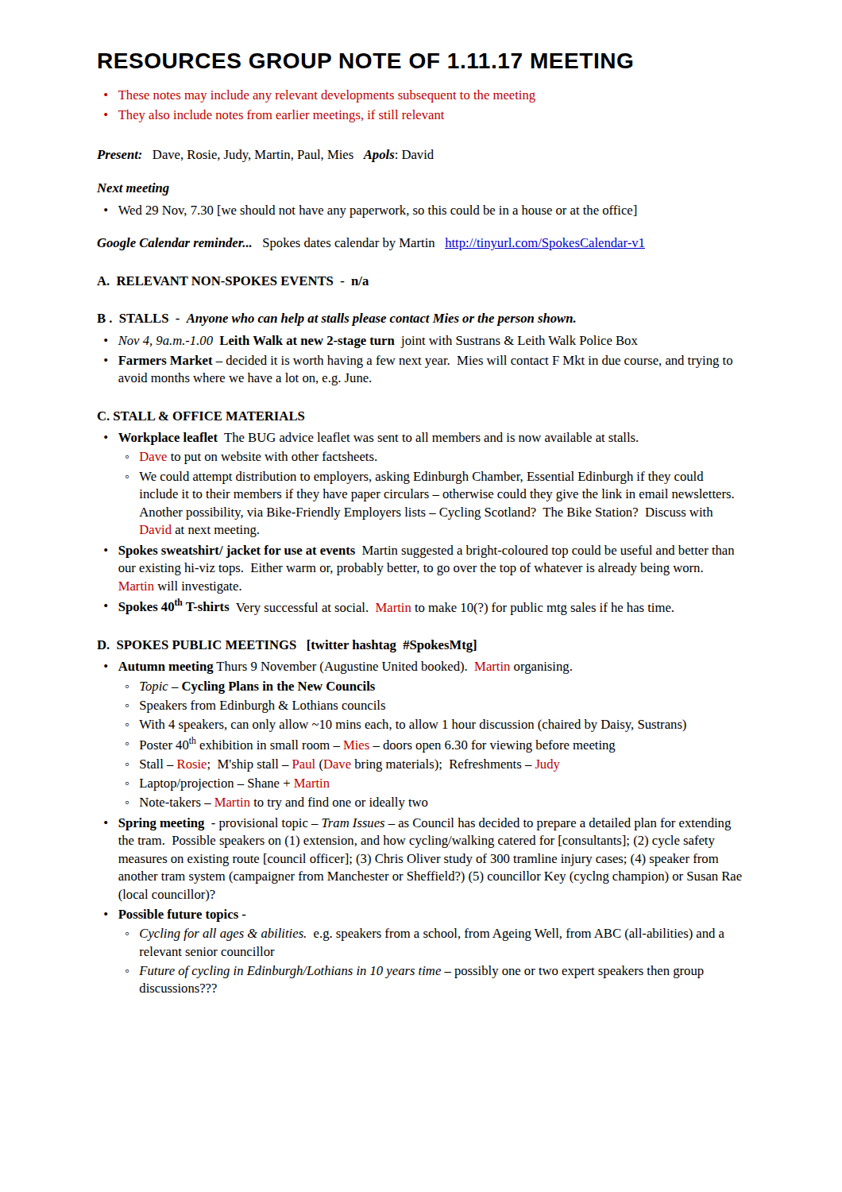RESOURCES GROUP NOTE OF 1.11.17 MEETING
These notes may include any relevant developments subsequent to the meeting
They also include notes from earlier meetings, if still relevant
Present: Dave, Rosie, Judy, Martin, Paul, Mies Apols: David
Next meeting
Wed 29 Nov, 7.30 [we should not have any paperwork, so this could be in a house or at the office]
Google Calendar reminder... Spokes dates calendar by Martin http://tinyurl.com/SpokesCalendar-v1
A. RELEVANT NON-SPOKES EVENTS - n/a
B . STALLS - Anyone who can help at stalls please contact Mies or the person shown.
Nov 4, 9a.m.-1.00 Leith Walk at new 2-stage turn joint with Sustrans & Leith Walk Police Box
Farmers Market – decided it is worth having a few next year. Mies will contact F Mkt in due course, and trying to avoid months where we have a lot on, e.g. June.
C. STALL & OFFICE MATERIALS
Workplace leaflet The BUG advice leaflet was sent to all members and is now available at stalls.
Dave to put on website with other factsheets.
We could attempt distribution to employers, asking Edinburgh Chamber, Essential Edinburgh if they could include it to their members if they have paper circulars – otherwise could they give the link in email newsletters. Another possibility, via Bike-Friendly Employers lists – Cycling Scotland? The Bike Station? Discuss with David at next meeting.
Spokes sweatshirt/ jacket for use at events Martin suggested a bright-coloured top could be useful and better than our existing hi-viz tops. Either warm or, probably better, to go over the top of whatever is already being worn. Martin will investigate.
Spokes 40th T-shirts Very successful at social. Martin to make 10(?) for public mtg sales if he has time.
D. SPOKES PUBLIC MEETINGS [twitter hashtag #SpokesMtg]
Autumn meeting Thurs 9 November (Augustine United booked). Martin organising.
Topic – Cycling Plans in the New Councils
Speakers from Edinburgh & Lothians councils
With 4 speakers, can only allow ~10 mins each, to allow 1 hour discussion (chaired by Daisy, Sustrans)
Poster 40th exhibition in small room – Mies – doors open 6.30 for viewing before meeting
Stall – Rosie; M'ship stall – Paul (Dave bring materials); Refreshments – Judy
Laptop/projection – Shane + Martin
Note-takers – Martin to try and find one or ideally two
Spring meeting - provisional topic – Tram Issues – as Council has decided to prepare a detailed plan for extending the tram. Possible speakers on (1) extension, and how cycling/walking catered for [consultants]; (2) cycle safety measures on existing route [council officer]; (3) Chris Oliver study of 300 tramline injury cases; (4) speaker from another tram system (campaigner from Manchester or Sheffield?) (5) councillor Key (cyclng champion) or Susan Rae (local councillor)?
Possible future topics -
Cycling for all ages & abilities. e.g. speakers from a school, from Ageing Well, from ABC (all-abilities) and a relevant senior councillor
Future of cycling in Edinburgh/Lothians in 10 years time – possibly one or two expert speakers then group discussions???